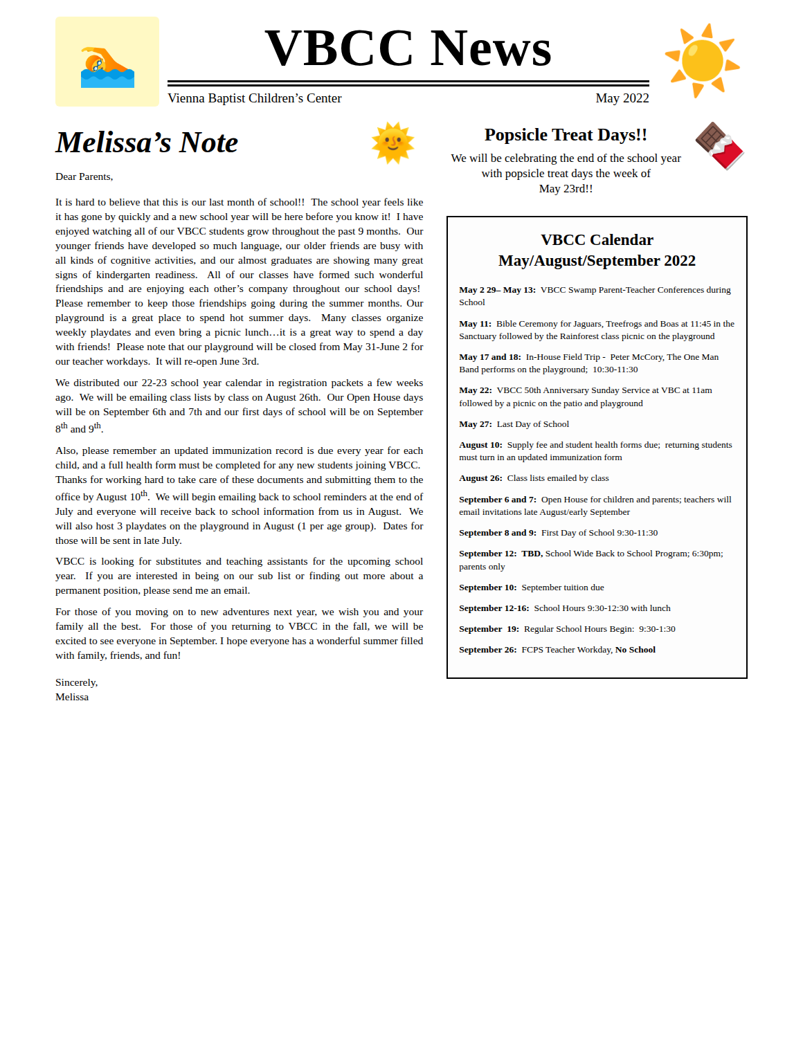🏊
VBCC News
Vienna Baptist Children’s Center May 2022
☀️
Melissa’s Note
🌞
Dear Parents,
It is hard to believe that this is our last month of school!! The school year feels like it has gone by quickly and a new school year will be here before you know it! I have enjoyed watching all of our VBCC students grow throughout the past 9 months. Our younger friends have developed so much language, our older friends are busy with all kinds of cognitive activities, and our almost graduates are showing many great signs of kindergarten readiness. All of our classes have formed such wonderful friendships and are enjoying each other’s company throughout our school days! Please remember to keep those friendships going during the summer months. Our playground is a great place to spend hot summer days. Many classes organize weekly playdates and even bring a picnic lunch…it is a great way to spend a day with friends! Please note that our playground will be closed from May 31-June 2 for our teacher workdays. It will re-open June 3rd.
We distributed our 22-23 school year calendar in registration packets a few weeks ago. We will be emailing class lists by class on August 26th. Our Open House days will be on September 6th and 7th and our first days of school will be on September 8th and 9th.
Also, please remember an updated immunization record is due every year for each child, and a full health form must be completed for any new students joining VBCC. Thanks for working hard to take care of these documents and submitting them to the office by August 10th. We will begin emailing back to school reminders at the end of July and everyone will receive back to school information from us in August. We will also host 3 playdates on the playground in August (1 per age group). Dates for those will be sent in late July.
VBCC is looking for substitutes and teaching assistants for the upcoming school year. If you are interested in being on our sub list or finding out more about a permanent position, please send me an email.
For those of you moving on to new adventures next year, we wish you and your family all the best. For those of you returning to VBCC in the fall, we will be excited to see everyone in September. I hope everyone has a wonderful summer filled with family, friends, and fun!
Sincerely,
Melissa
Popsicle Treat Days!!
We will be celebrating the end of the school year with popsicle treat days the week of
May 23rd!!
🍫
VBCC Calendar
May/August/September 2022
May 2 29– May 13: VBCC Swamp Parent-Teacher Conferences during School
May 11: Bible Ceremony for Jaguars, Treefrogs and Boas at 11:45 in the Sanctuary followed by the Rainforest class picnic on the playground
May 17 and 18: In-House Field Trip - Peter McCory, The One Man Band performs on the playground; 10:30-11:30
May 22: VBCC 50th Anniversary Sunday Service at VBC at 11am followed by a picnic on the patio and playground
May 27: Last Day of School
August 10: Supply fee and student health forms due; returning students must turn in an updated immunization form
August 26: Class lists emailed by class
September 6 and 7: Open House for children and parents; teachers will email invitations late August/early September
September 8 and 9: First Day of School 9:30-11:30
September 12: TBD, School Wide Back to School Program; 6:30pm; parents only
September 10: September tuition due
September 12-16: School Hours 9:30-12:30 with lunch
September 19: Regular School Hours Begin: 9:30-1:30
September 26: FCPS Teacher Workday, No School